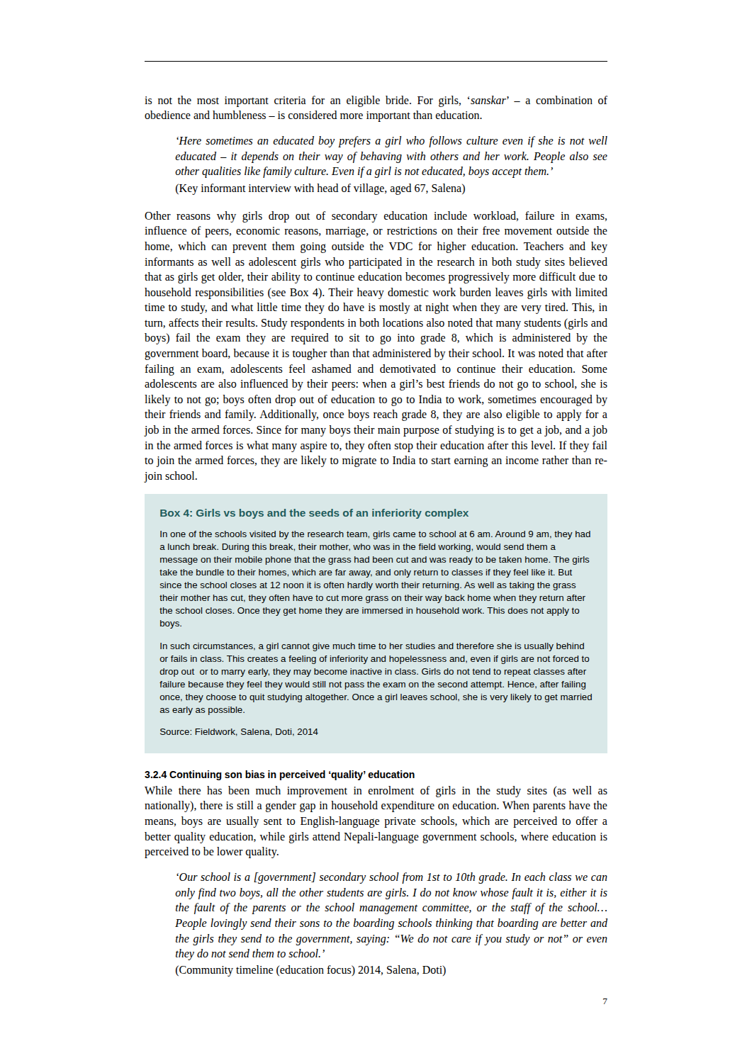is not the most important criteria for an eligible bride. For girls, ‘sanskar’ – a combination of obedience and humbleness – is considered more important than education.
‘Here sometimes an educated boy prefers a girl who follows culture even if she is not well educated – it depends on their way of behaving with others and her work. People also see other qualities like family culture. Even if a girl is not educated, boys accept them.’ (Key informant interview with head of village, aged 67, Salena)
Other reasons why girls drop out of secondary education include workload, failure in exams, influence of peers, economic reasons, marriage, or restrictions on their free movement outside the home, which can prevent them going outside the VDC for higher education. Teachers and key informants as well as adolescent girls who participated in the research in both study sites believed that as girls get older, their ability to continue education becomes progressively more difficult due to household responsibilities (see Box 4). Their heavy domestic work burden leaves girls with limited time to study, and what little time they do have is mostly at night when they are very tired. This, in turn, affects their results. Study respondents in both locations also noted that many students (girls and boys) fail the exam they are required to sit to go into grade 8, which is administered by the government board, because it is tougher than that administered by their school. It was noted that after failing an exam, adolescents feel ashamed and demotivated to continue their education. Some adolescents are also influenced by their peers: when a girl’s best friends do not go to school, she is likely to not go; boys often drop out of education to go to India to work, sometimes encouraged by their friends and family. Additionally, once boys reach grade 8, they are also eligible to apply for a job in the armed forces. Since for many boys their main purpose of studying is to get a job, and a job in the armed forces is what many aspire to, they often stop their education after this level. If they fail to join the armed forces, they are likely to migrate to India to start earning an income rather than re-join school.
Box 4: Girls vs boys and the seeds of an inferiority complex
In one of the schools visited by the research team, girls came to school at 6 am. Around 9 am, they had a lunch break. During this break, their mother, who was in the field working, would send them a message on their mobile phone that the grass had been cut and was ready to be taken home. The girls take the bundle to their homes, which are far away, and only return to classes if they feel like it. But since the school closes at 12 noon it is often hardly worth their returning. As well as taking the grass their mother has cut, they often have to cut more grass on their way back home when they return after the school closes. Once they get home they are immersed in household work. This does not apply to boys.
In such circumstances, a girl cannot give much time to her studies and therefore she is usually behind or fails in class. This creates a feeling of inferiority and hopelessness and, even if girls are not forced to drop out or to marry early, they may become inactive in class. Girls do not tend to repeat classes after failure because they feel they would still not pass the exam on the second attempt. Hence, after failing once, they choose to quit studying altogether. Once a girl leaves school, she is very likely to get married as early as possible.
Source: Fieldwork, Salena, Doti, 2014
3.2.4 Continuing son bias in perceived ‘quality’ education
While there has been much improvement in enrolment of girls in the study sites (as well as nationally), there is still a gender gap in household expenditure on education. When parents have the means, boys are usually sent to English-language private schools, which are perceived to offer a better quality education, while girls attend Nepali-language government schools, where education is perceived to be lower quality.
‘Our school is a [government] secondary school from 1st to 10th grade. In each class we can only find two boys, all the other students are girls. I do not know whose fault it is, either it is the fault of the parents or the school management committee, or the staff of the school… People lovingly send their sons to the boarding schools thinking that boarding are better and the girls they send to the government, saying: “We do not care if you study or not” or even they do not send them to school.’ (Community timeline (education focus) 2014, Salena, Doti)
7